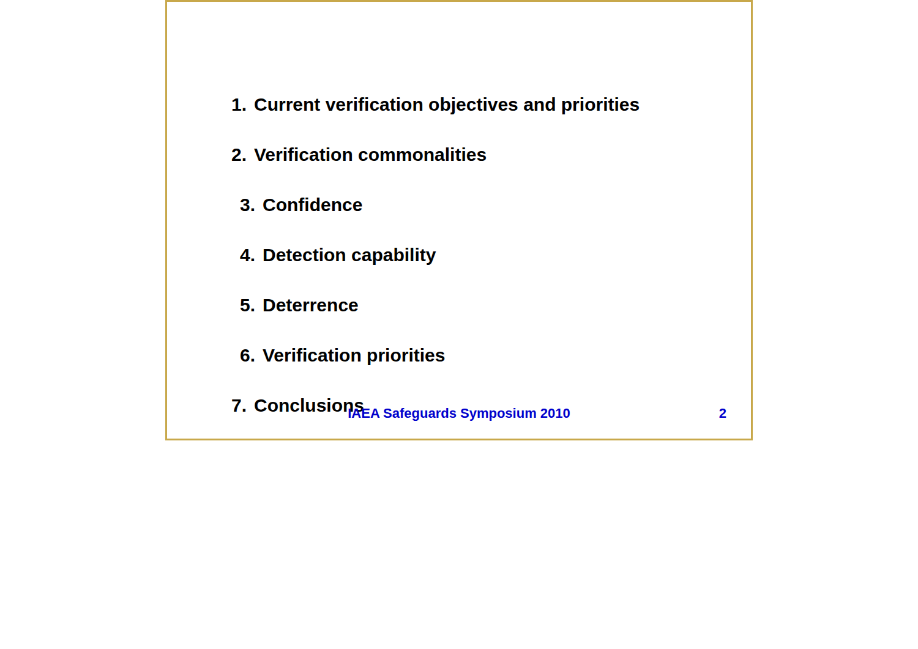1. Current verification objectives and priorities
2. Verification commonalities
3. Confidence
4. Detection capability
5. Deterrence
6. Verification priorities
7. Conclusions
IAEA Safeguards Symposium 2010 2